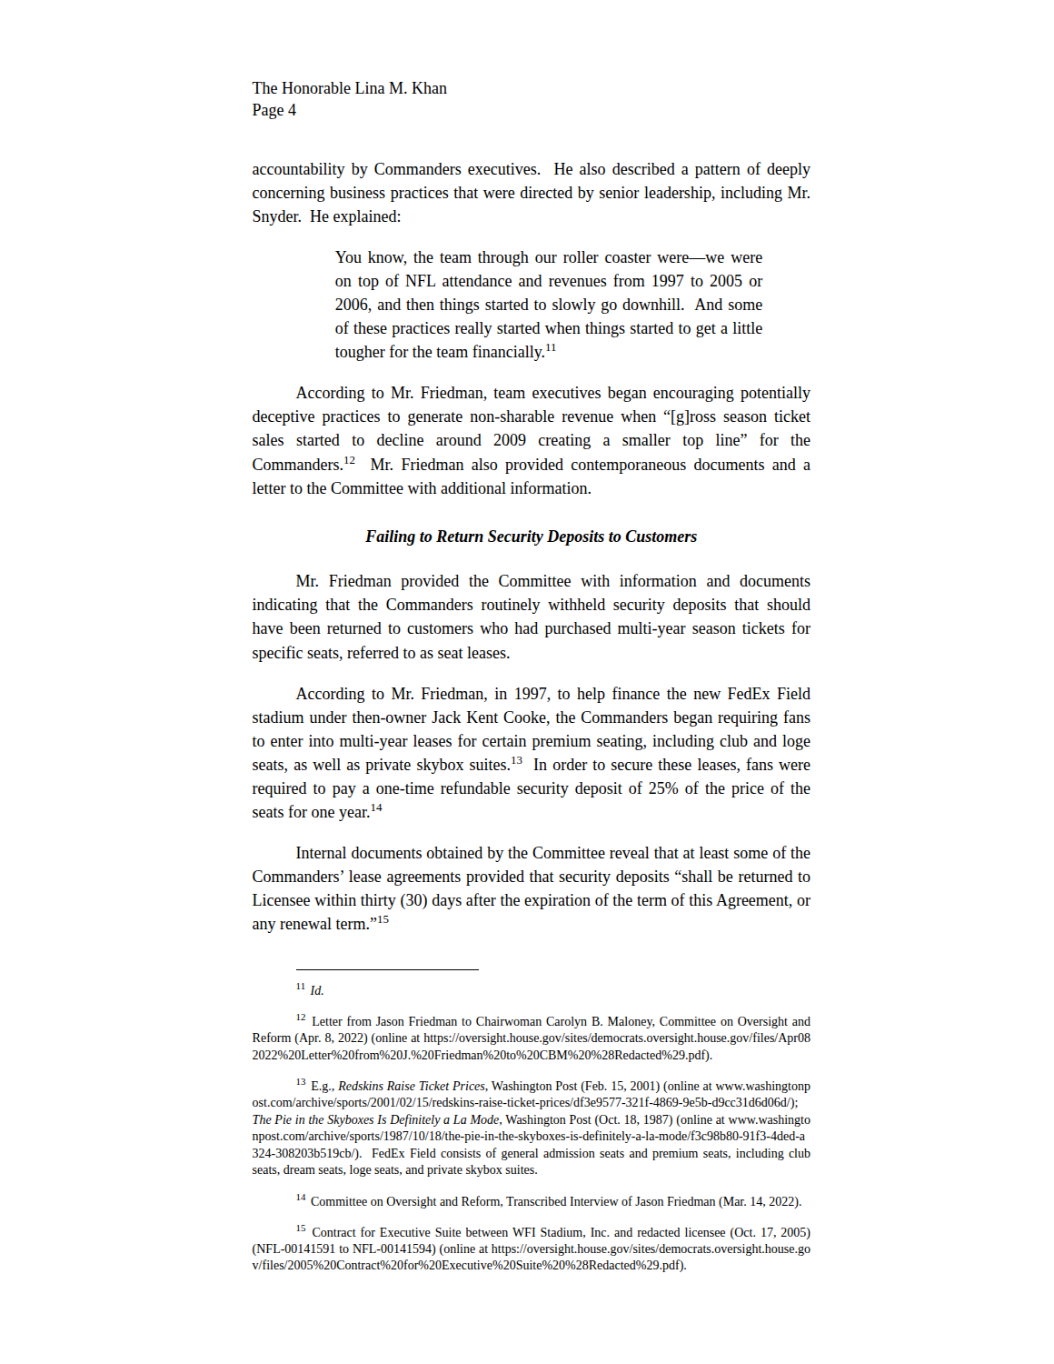The Honorable Lina M. Khan
Page 4
accountability by Commanders executives. He also described a pattern of deeply concerning business practices that were directed by senior leadership, including Mr. Snyder. He explained:
You know, the team through our roller coaster were—we were on top of NFL attendance and revenues from 1997 to 2005 or 2006, and then things started to slowly go downhill. And some of these practices really started when things started to get a little tougher for the team financially.11
According to Mr. Friedman, team executives began encouraging potentially deceptive practices to generate non-sharable revenue when “[g]ross season ticket sales started to decline around 2009 creating a smaller top line” for the Commanders.12 Mr. Friedman also provided contemporaneous documents and a letter to the Committee with additional information.
Failing to Return Security Deposits to Customers
Mr. Friedman provided the Committee with information and documents indicating that the Commanders routinely withheld security deposits that should have been returned to customers who had purchased multi-year season tickets for specific seats, referred to as seat leases.
According to Mr. Friedman, in 1997, to help finance the new FedEx Field stadium under then-owner Jack Kent Cooke, the Commanders began requiring fans to enter into multi-year leases for certain premium seating, including club and loge seats, as well as private skybox suites.13 In order to secure these leases, fans were required to pay a one-time refundable security deposit of 25% of the price of the seats for one year.14
Internal documents obtained by the Committee reveal that at least some of the Commanders’ lease agreements provided that security deposits “shall be returned to Licensee within thirty (30) days after the expiration of the term of this Agreement, or any renewal term.”15
11 Id.
12 Letter from Jason Friedman to Chairwoman Carolyn B. Maloney, Committee on Oversight and Reform (Apr. 8, 2022) (online at https://oversight.house.gov/sites/democrats.oversight.house.gov/files/Apr082022%20Letter%20from%20J.%20Friedman%20to%20CBM%20%28Redacted%29.pdf).
13 E.g., Redskins Raise Ticket Prices, Washington Post (Feb. 15, 2001) (online at www.washingtonpost.com/archive/sports/2001/02/15/redskins-raise-ticket-prices/df3e9577-321f-4869-9e5b-d9cc31d6d06d/); The Pie in the Skyboxes Is Definitely a La Mode, Washington Post (Oct. 18, 1987) (online at www.washingtonpost.com/archive/sports/1987/10/18/the-pie-in-the-skyboxes-is-definitely-a-la-mode/f3c98b80-91f3-4ded-a324-308203b519cb/). FedEx Field consists of general admission seats and premium seats, including club seats, dream seats, loge seats, and private skybox suites.
14 Committee on Oversight and Reform, Transcribed Interview of Jason Friedman (Mar. 14, 2022).
15 Contract for Executive Suite between WFI Stadium, Inc. and redacted licensee (Oct. 17, 2005) (NFL-00141591 to NFL-00141594) (online at https://oversight.house.gov/sites/democrats.oversight.house.gov/files/2005%20Contract%20for%20Executive%20Suite%20%28Redacted%29.pdf).